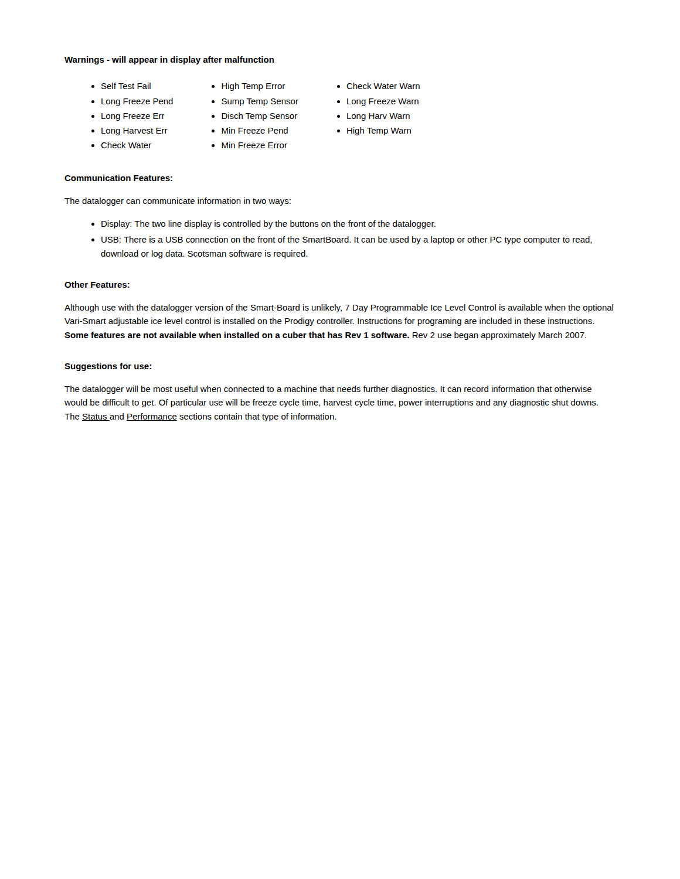Warnings - will appear in display after malfunction
Self Test Fail
Long Freeze Pend
Long Freeze Err
Long Harvest Err
Check Water
High Temp Error
Sump Temp Sensor
Disch Temp Sensor
Min Freeze Pend
Min Freeze Error
Check Water Warn
Long Freeze Warn
Long Harv Warn
High Temp Warn
Communication Features:
The datalogger can communicate information in two ways:
Display: The two line display is controlled by the buttons on the front of the datalogger.
USB: There is a USB connection on the front of the SmartBoard. It can be used by a laptop or other PC type computer to read, download or log data. Scotsman software is required.
Other Features:
Although use with the datalogger version of the Smart-Board is unlikely, 7 Day Programmable Ice Level Control is available when the optional Vari-Smart adjustable ice level control is installed on the Prodigy controller. Instructions for programing are included in these instructions. Some features are not available when installed on a cuber that has Rev 1 software. Rev 2 use began approximately March 2007.
Suggestions for use:
The datalogger will be most useful when connected to a machine that needs further diagnostics. It can record information that otherwise would be difficult to get. Of particular use will be freeze cycle time, harvest cycle time, power interruptions and any diagnostic shut downs. The Status and Performance sections contain that type of information.